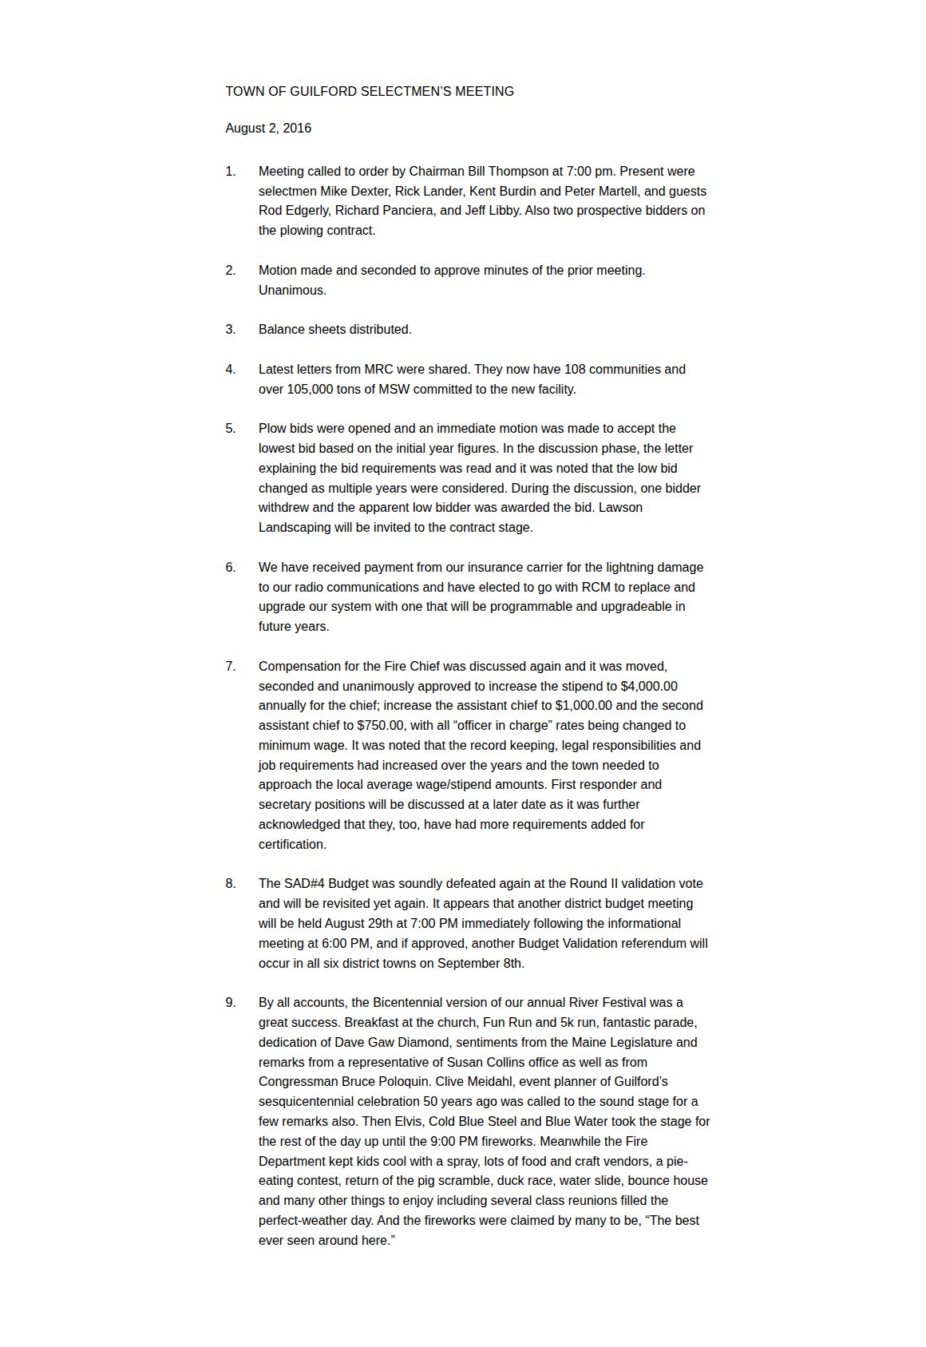TOWN OF GUILFORD SELECTMEN’S MEETING
August 2, 2016
1.
Meeting called to order by Chairman Bill Thompson at 7:00 pm. Present were selectmen Mike Dexter, Rick Lander, Kent Burdin and Peter Martell, and guests Rod Edgerly, Richard Panciera, and Jeff Libby. Also two prospective bidders on the plowing contract.
2.
Motion made and seconded to approve minutes of the prior meeting. Unanimous.
3.
Balance sheets distributed.
4.
Latest letters from MRC were shared. They now have 108 communities and over 105,000 tons of MSW committed to the new facility.
5.
Plow bids were opened and an immediate motion was made to accept the lowest bid based on the initial year figures. In the discussion phase, the letter explaining the bid requirements was read and it was noted that the low bid changed as multiple years were considered. During the discussion, one bidder withdrew and the apparent low bidder was awarded the bid. Lawson Landscaping will be invited to the contract stage.
6.
We have received payment from our insurance carrier for the lightning damage to our radio communications and have elected to go with RCM to replace and upgrade our system with one that will be programmable and upgradeable in future years.
7.
Compensation for the Fire Chief was discussed again and it was moved, seconded and unanimously approved to increase the stipend to $4,000.00 annually for the chief; increase the assistant chief to $1,000.00 and the second assistant chief to $750.00, with all “officer in charge” rates being changed to minimum wage. It was noted that the record keeping, legal responsibilities and job requirements had increased over the years and the town needed to approach the local average wage/stipend amounts. First responder and secretary positions will be discussed at a later date as it was further acknowledged that they, too, have had more requirements added for certification.
8.
The SAD#4 Budget was soundly defeated again at the Round II validation vote and will be revisited yet again. It appears that another district budget meeting will be held August 29th at 7:00 PM immediately following the informational meeting at 6:00 PM, and if approved, another Budget Validation referendum will occur in all six district towns on September 8th.
9.
By all accounts, the Bicentennial version of our annual River Festival was a great success. Breakfast at the church, Fun Run and 5k run, fantastic parade, dedication of Dave Gaw Diamond, sentiments from the Maine Legislature and remarks from a representative of Susan Collins office as well as from Congressman Bruce Poloquin. Clive Meidahl, event planner of Guilford’s sesquicentennial celebration 50 years ago was called to the sound stage for a few remarks also. Then Elvis, Cold Blue Steel and Blue Water took the stage for the rest of the day up until the 9:00 PM fireworks. Meanwhile the Fire Department kept kids cool with a spray, lots of food and craft vendors, a pie-eating contest, return of the pig scramble, duck race, water slide, bounce house and many other things to enjoy including several class reunions filled the perfect-weather day. And the fireworks were claimed by many to be, “The best ever seen around here.”